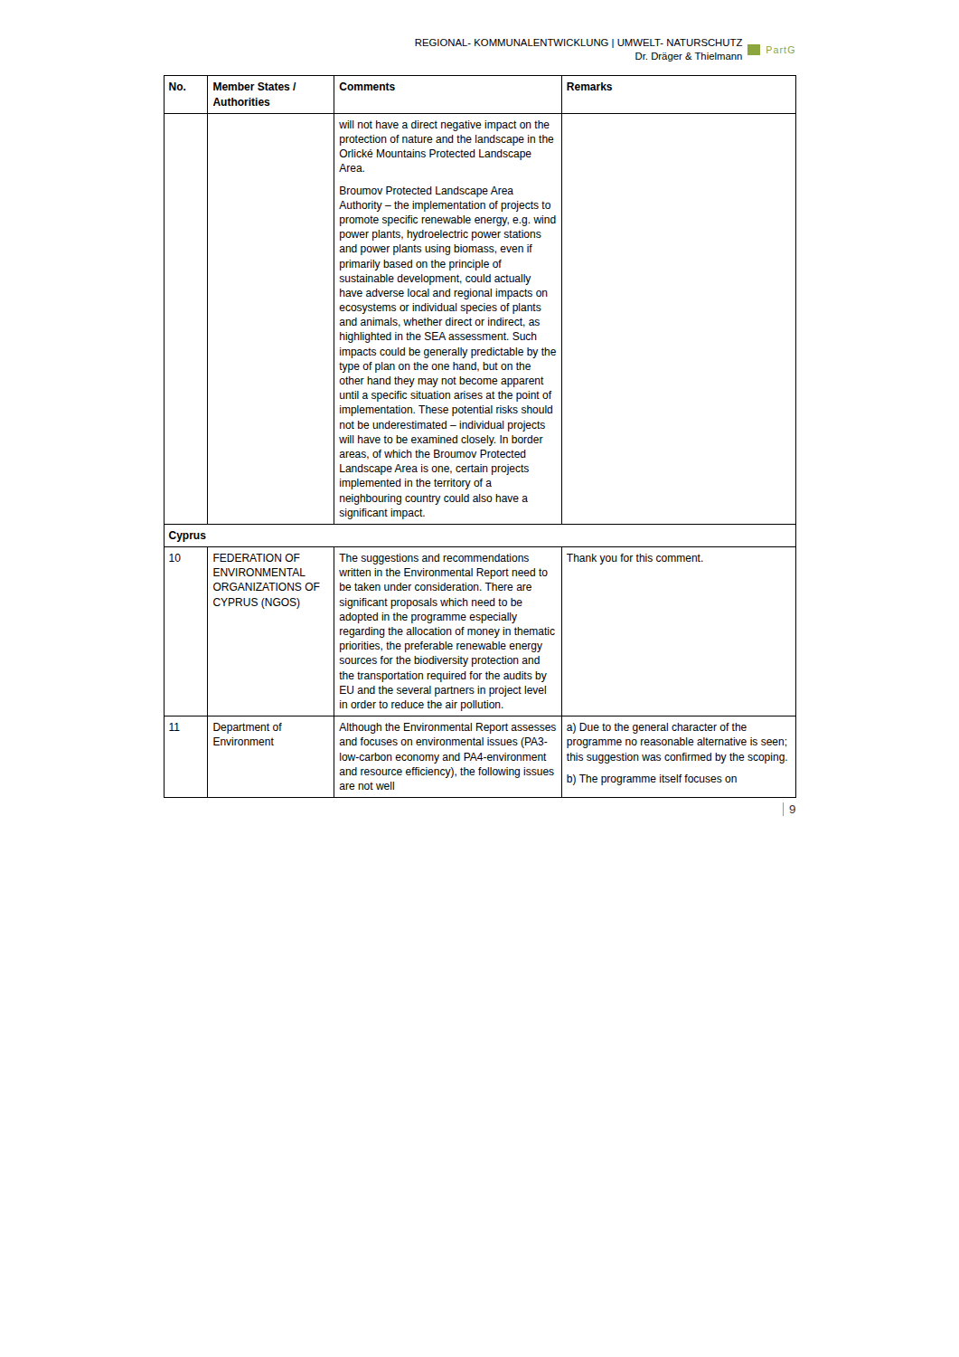REGIONAL- KOMMUNALENTWICKLUNG | UMWELT- NATURSCHUTZ
Dr. Dräger & Thielmann
PartG
| No. | Member States / Authorities | Comments | Remarks |
| --- | --- | --- | --- |
| | | will not have a direct negative impact on the protection of nature and the landscape in the Orlické Mountains Protected Landscape Area. Broumov Protected Landscape Area Authority – the implementation of projects to promote specific renewable energy, e.g. wind power plants, hydroelectric power stations and power plants using biomass, even if primarily based on the principle of sustainable development, could actually have adverse local and regional impacts on ecosystems or individual species of plants and animals, whether direct or indirect, as highlighted in the SEA assessment. Such impacts could be generally predictable by the type of plan on the one hand, but on the other hand they may not become apparent until a specific situation arises at the point of implementation. These potential risks should not be underestimated – individual projects will have to be examined closely. In border areas, of which the Broumov Protected Landscape Area is one, certain projects implemented in the territory of a neighbouring country could also have a significant impact. | |
| Cyprus |
| 10 | FEDERATION OF ENVIRONMENTAL ORGANIZATIONS OF CYPRUS (NGOS) | The suggestions and recommendations written in the Environmental Report need to be taken under consideration. There are significant proposals which need to be adopted in the programme especially regarding the allocation of money in thematic priorities, the preferable renewable energy sources for the biodiversity protection and the transportation required for the audits by EU and the several partners in project level in order to reduce the air pollution. | Thank you for this comment. |
| 11 | Department of Environment | Although the Environmental Report assesses and focuses on environmental issues (PA3- low-carbon economy and PA4-environment and resource efficiency), the following issues are not well | a) Due to the general character of the programme no reasonable alternative is seen; this suggestion was confirmed by the scoping. b) The programme itself focuses on |
9